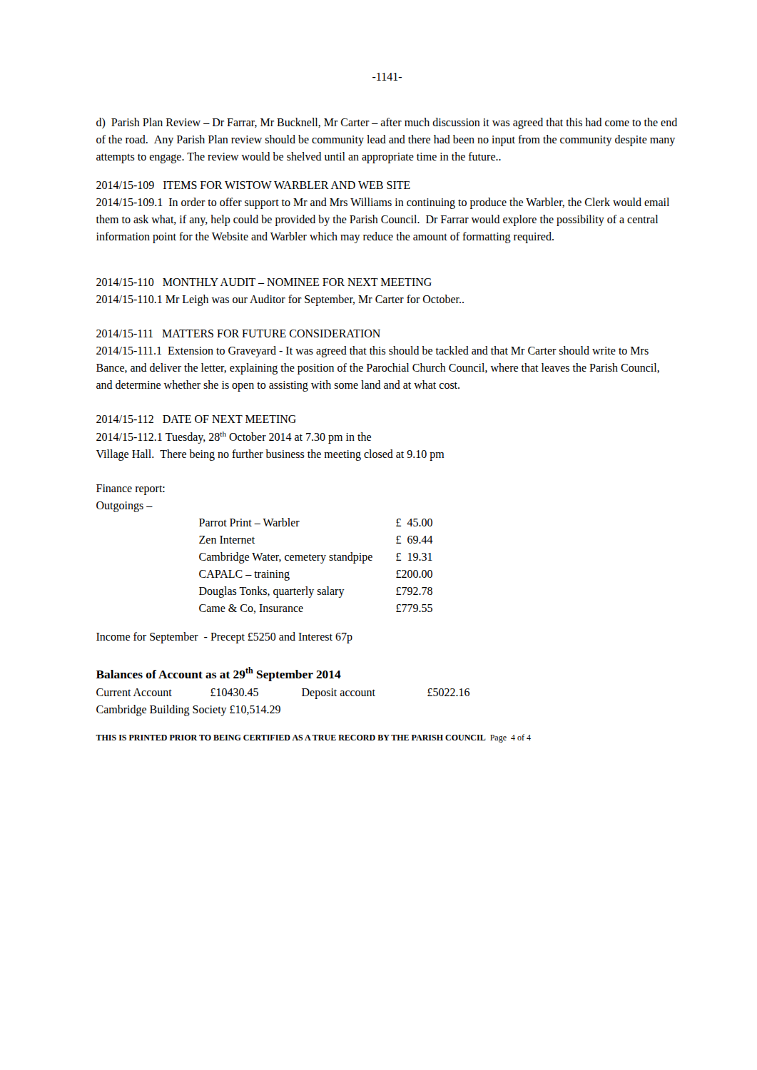-1141-
d) Parish Plan Review – Dr Farrar, Mr Bucknell, Mr Carter – after much discussion it was agreed that this had come to the end of the road. Any Parish Plan review should be community lead and there had been no input from the community despite many attempts to engage. The review would be shelved until an appropriate time in the future..
2014/15-109 ITEMS FOR WISTOW WARBLER AND WEB SITE
2014/15-109.1 In order to offer support to Mr and Mrs Williams in continuing to produce the Warbler, the Clerk would email them to ask what, if any, help could be provided by the Parish Council. Dr Farrar would explore the possibility of a central information point for the Website and Warbler which may reduce the amount of formatting required.
2014/15-110 MONTHLY AUDIT – NOMINEE FOR NEXT MEETING
2014/15-110.1 Mr Leigh was our Auditor for September, Mr Carter for October..
2014/15-111 MATTERS FOR FUTURE CONSIDERATION
2014/15-111.1 Extension to Graveyard - It was agreed that this should be tackled and that Mr Carter should write to Mrs Bance, and deliver the letter, explaining the position of the Parochial Church Council, where that leaves the Parish Council, and determine whether she is open to assisting with some land and at what cost.
2014/15-112 DATE OF NEXT MEETING
2014/15-112.1 Tuesday, 28th October 2014 at 7.30 pm in the
Village Hall. There being no further business the meeting closed at 9.10 pm
Finance report:
Outgoings –
| Parrot Print – Warbler | £ 45.00 |
| Zen Internet | £ 69.44 |
| Cambridge Water, cemetery standpipe | £ 19.31 |
| CAPALC – training | £200.00 |
| Douglas Tonks, quarterly salary | £792.78 |
| Came & Co, Insurance | £779.55 |
Income for September - Precept £5250 and Interest 67p
Balances of Account as at 29th September 2014
Current Account£10430.45 Deposit account£5022.16
Cambridge Building Society £10,514.29
THIS IS PRINTED PRIOR TO BEING CERTIFIED AS A TRUE RECORD BY THE PARISH COUNCIL Page 4 of 4